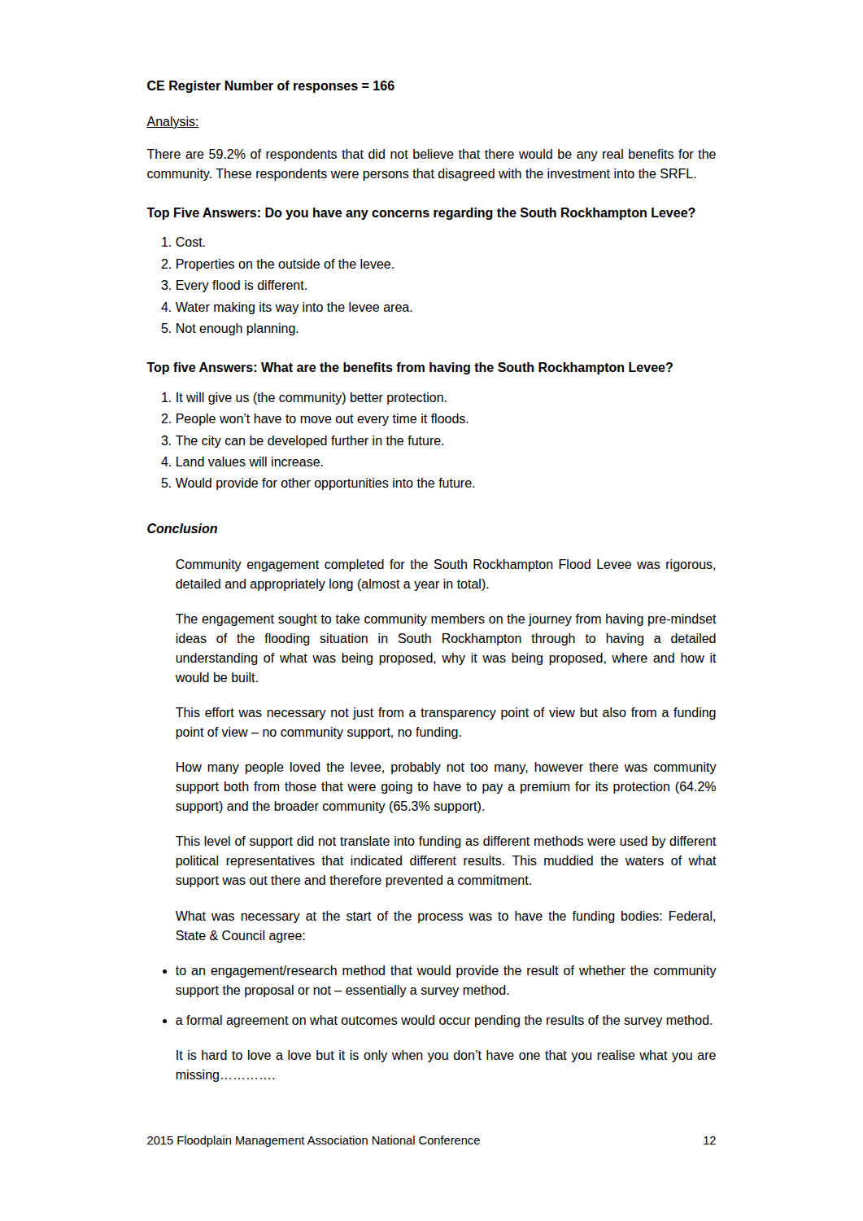CE Register Number of responses = 166
Analysis:
There are 59.2% of respondents that did not believe that there would be any real benefits for the community. These respondents were persons that disagreed with the investment into the SRFL.
Top Five Answers: Do you have any concerns regarding the South Rockhampton Levee?
Cost.
Properties on the outside of the levee.
Every flood is different.
Water making its way into the levee area.
Not enough planning.
Top five Answers: What are the benefits from having the South Rockhampton Levee?
It will give us (the community) better protection.
People won’t have to move out every time it floods.
The city can be developed further in the future.
Land values will increase.
Would provide for other opportunities into the future.
Conclusion
Community engagement completed for the South Rockhampton Flood Levee was rigorous, detailed and appropriately long (almost a year in total).
The engagement sought to take community members on the journey from having pre-mindset ideas of the flooding situation in South Rockhampton through to having a detailed understanding of what was being proposed, why it was being proposed, where and how it would be built.
This effort was necessary not just from a transparency point of view but also from a funding point of view – no community support, no funding.
How many people loved the levee, probably not too many, however there was community support both from those that were going to have to pay a premium for its protection (64.2% support) and the broader community (65.3% support).
This level of support did not translate into funding as different methods were used by different political representatives that indicated different results. This muddied the waters of what support was out there and therefore prevented a commitment.
What was necessary at the start of the process was to have the funding bodies: Federal, State & Council agree:
to an engagement/research method that would provide the result of whether the community support the proposal or not – essentially a survey method.
a formal agreement on what outcomes would occur pending the results of the survey method.
It is hard to love a love but it is only when you don’t have one that you realise what you are missing………….
2015 Floodplain Management Association National Conference 12